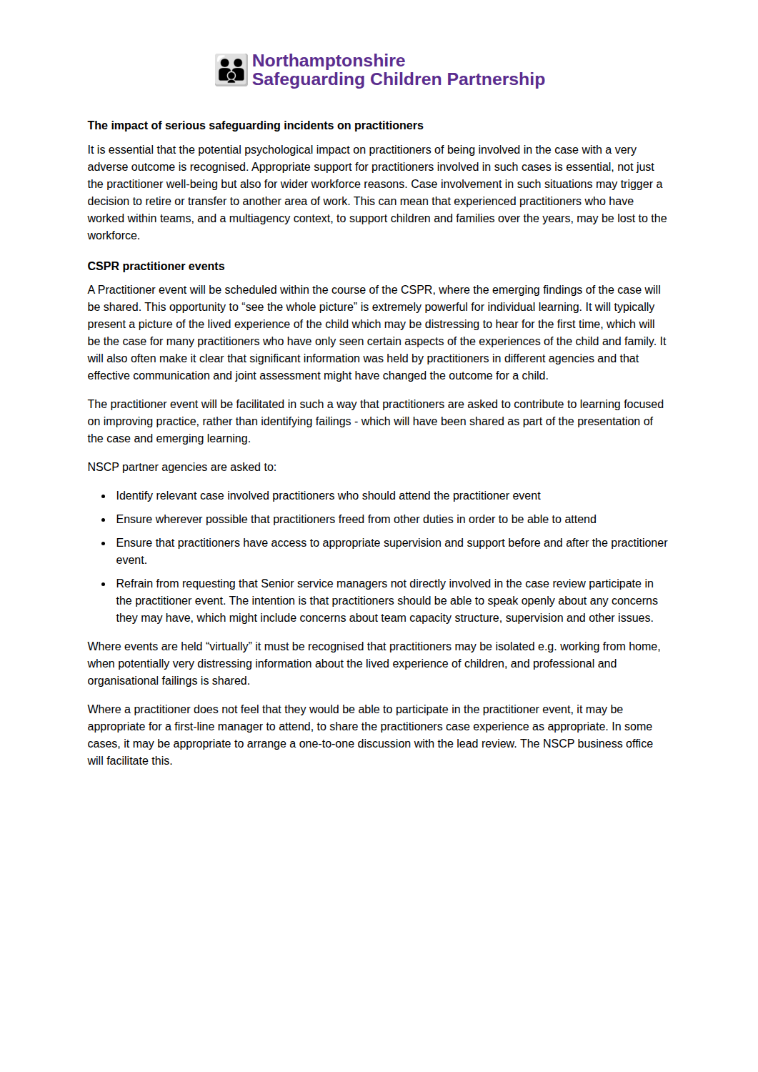👪
Northamptonshire
Safeguarding Children Partnership
The impact of serious safeguarding incidents on practitioners
It is essential that the potential psychological impact on practitioners of being involved in the case with a very adverse outcome is recognised. Appropriate support for practitioners involved in such cases is essential, not just the practitioner well-being but also for wider workforce reasons. Case involvement in such situations may trigger a decision to retire or transfer to another area of work. This can mean that experienced practitioners who have worked within teams, and a multiagency context, to support children and families over the years, may be lost to the workforce.
CSPR practitioner events
A Practitioner event will be scheduled within the course of the CSPR, where the emerging findings of the case will be shared. This opportunity to “see the whole picture” is extremely powerful for individual learning. It will typically present a picture of the lived experience of the child which may be distressing to hear for the first time, which will be the case for many practitioners who have only seen certain aspects of the experiences of the child and family. It will also often make it clear that significant information was held by practitioners in different agencies and that effective communication and joint assessment might have changed the outcome for a child.
The practitioner event will be facilitated in such a way that practitioners are asked to contribute to learning focused on improving practice, rather than identifying failings - which will have been shared as part of the presentation of the case and emerging learning.
NSCP partner agencies are asked to:
Identify relevant case involved practitioners who should attend the practitioner event
Ensure wherever possible that practitioners freed from other duties in order to be able to attend
Ensure that practitioners have access to appropriate supervision and support before and after the practitioner event.
Refrain from requesting that Senior service managers not directly involved in the case review participate in the practitioner event. The intention is that practitioners should be able to speak openly about any concerns they may have, which might include concerns about team capacity structure, supervision and other issues.
Where events are held “virtually” it must be recognised that practitioners may be isolated e.g. working from home, when potentially very distressing information about the lived experience of children, and professional and organisational failings is shared.
Where a practitioner does not feel that they would be able to participate in the practitioner event, it may be appropriate for a first-line manager to attend, to share the practitioners case experience as appropriate. In some cases, it may be appropriate to arrange a one-to-one discussion with the lead review. The NSCP business office will facilitate this.